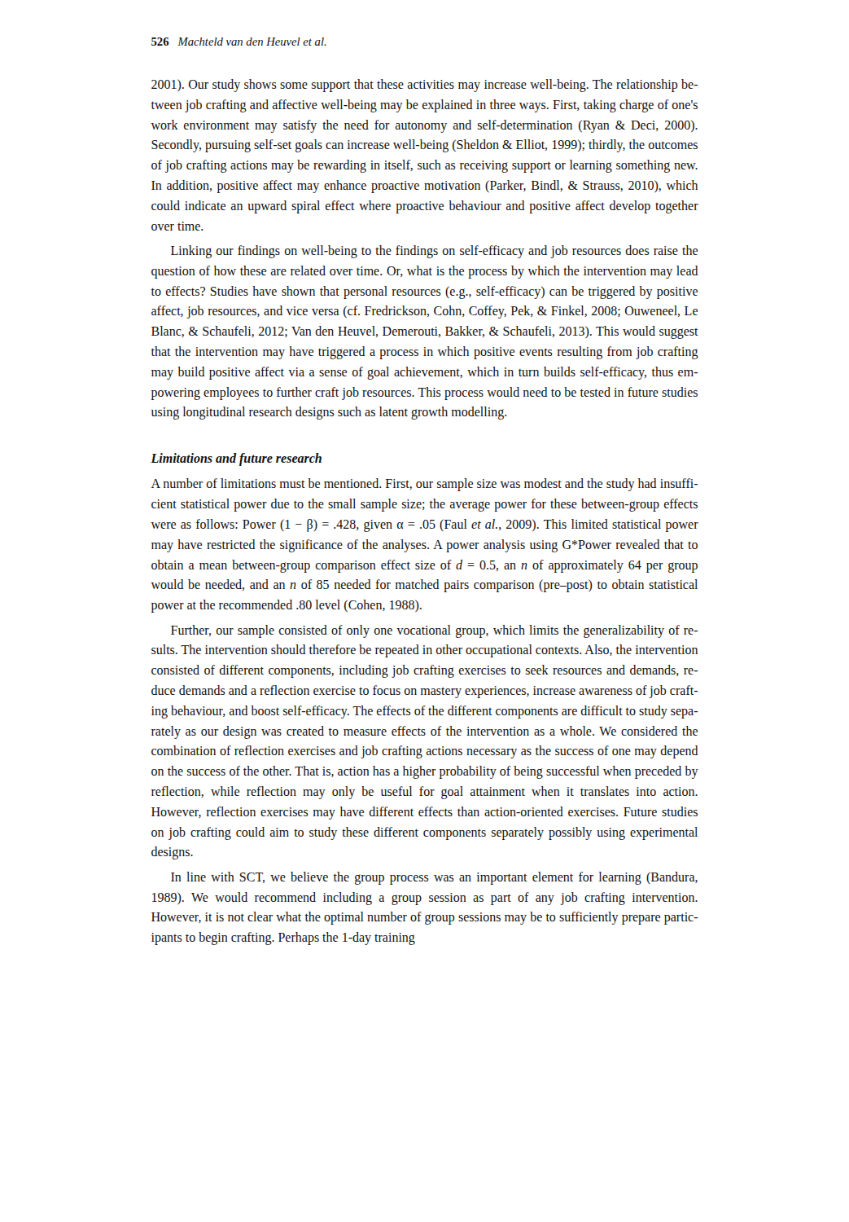526 Machteld van den Heuvel et al.
2001). Our study shows some support that these activities may increase well-being. The relationship between job crafting and affective well-being may be explained in three ways. First, taking charge of one's work environment may satisfy the need for autonomy and self-determination (Ryan & Deci, 2000). Secondly, pursuing self-set goals can increase well-being (Sheldon & Elliot, 1999); thirdly, the outcomes of job crafting actions may be rewarding in itself, such as receiving support or learning something new. In addition, positive affect may enhance proactive motivation (Parker, Bindl, & Strauss, 2010), which could indicate an upward spiral effect where proactive behaviour and positive affect develop together over time.
Linking our findings on well-being to the findings on self-efficacy and job resources does raise the question of how these are related over time. Or, what is the process by which the intervention may lead to effects? Studies have shown that personal resources (e.g., self-efficacy) can be triggered by positive affect, job resources, and vice versa (cf. Fredrickson, Cohn, Coffey, Pek, & Finkel, 2008; Ouweneel, Le Blanc, & Schaufeli, 2012; Van den Heuvel, Demerouti, Bakker, & Schaufeli, 2013). This would suggest that the intervention may have triggered a process in which positive events resulting from job crafting may build positive affect via a sense of goal achievement, which in turn builds self-efficacy, thus empowering employees to further craft job resources. This process would need to be tested in future studies using longitudinal research designs such as latent growth modelling.
Limitations and future research
A number of limitations must be mentioned. First, our sample size was modest and the study had insufficient statistical power due to the small sample size; the average power for these between-group effects were as follows: Power (1 − β) = .428, given α = .05 (Faul et al., 2009). This limited statistical power may have restricted the significance of the analyses. A power analysis using G*Power revealed that to obtain a mean between-group comparison effect size of d = 0.5, an n of approximately 64 per group would be needed, and an n of 85 needed for matched pairs comparison (pre–post) to obtain statistical power at the recommended .80 level (Cohen, 1988).
Further, our sample consisted of only one vocational group, which limits the generalizability of results. The intervention should therefore be repeated in other occupational contexts. Also, the intervention consisted of different components, including job crafting exercises to seek resources and demands, reduce demands and a reflection exercise to focus on mastery experiences, increase awareness of job crafting behaviour, and boost self-efficacy. The effects of the different components are difficult to study separately as our design was created to measure effects of the intervention as a whole. We considered the combination of reflection exercises and job crafting actions necessary as the success of one may depend on the success of the other. That is, action has a higher probability of being successful when preceded by reflection, while reflection may only be useful for goal attainment when it translates into action. However, reflection exercises may have different effects than action-oriented exercises. Future studies on job crafting could aim to study these different components separately possibly using experimental designs.
In line with SCT, we believe the group process was an important element for learning (Bandura, 1989). We would recommend including a group session as part of any job crafting intervention. However, it is not clear what the optimal number of group sessions may be to sufficiently prepare participants to begin crafting. Perhaps the 1-day training